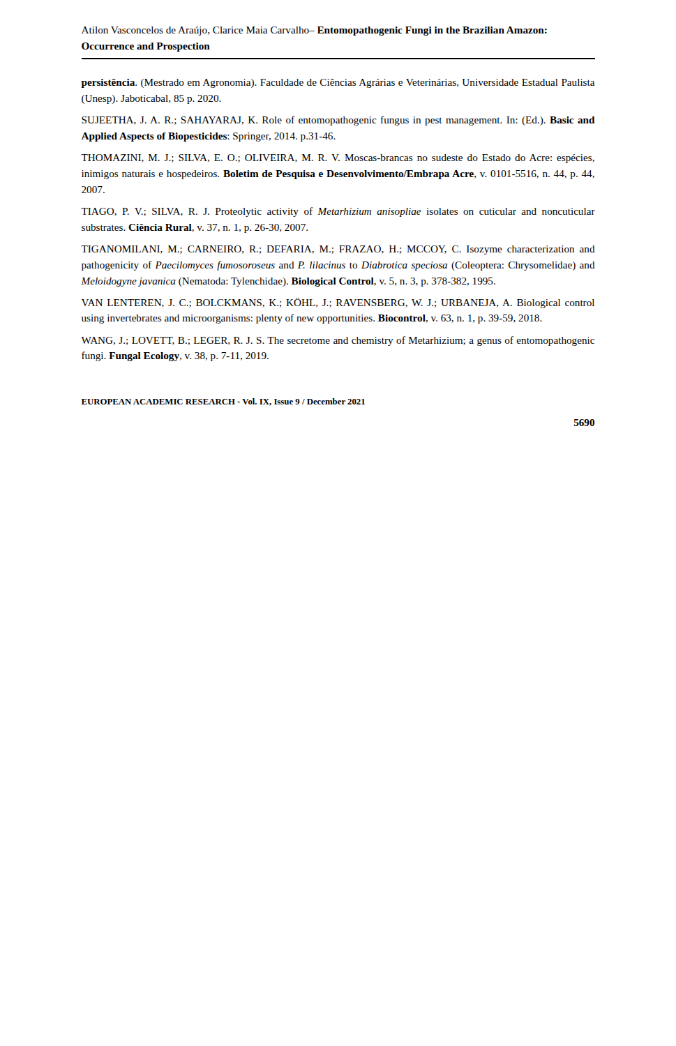Atilon Vasconcelos de Araújo, Clarice Maia Carvalho– Entomopathogenic Fungi in the Brazilian Amazon: Occurrence and Prospection
persistência. (Mestrado em Agronomia). Faculdade de Ciências Agrárias e Veterinárias, Universidade Estadual Paulista (Unesp). Jaboticabal, 85 p. 2020.
SUJEETHA, J. A. R.; SAHAYARAJ, K. Role of entomopathogenic fungus in pest management. In: (Ed.). Basic and Applied Aspects of Biopesticides: Springer, 2014. p.31-46.
THOMAZINI, M. J.; SILVA, E. O.; OLIVEIRA, M. R. V. Moscas-brancas no sudeste do Estado do Acre: espécies, inimigos naturais e hospedeiros. Boletim de Pesquisa e Desenvolvimento/Embrapa Acre, v. 0101-5516, n. 44, p. 44, 2007.
TIAGO, P. V.; SILVA, R. J. Proteolytic activity of Metarhizium anisopliae isolates on cuticular and noncuticular substrates. Ciência Rural, v. 37, n. 1, p. 26-30, 2007.
TIGANOMILANI, M.; CARNEIRO, R.; DEFARIA, M.; FRAZAO, H.; MCCOY, C. Isozyme characterization and pathogenicity of Paecilomyces fumosoroseus and P. lilacinus to Diabrotica speciosa (Coleoptera: Chrysomelidae) and Meloidogyne javanica (Nematoda: Tylenchidae). Biological Control, v. 5, n. 3, p. 378-382, 1995.
VAN LENTEREN, J. C.; BOLCKMANS, K.; KÖHL, J.; RAVENSBERG, W. J.; URBANEJA, A. Biological control using invertebrates and microorganisms: plenty of new opportunities. Biocontrol, v. 63, n. 1, p. 39-59, 2018.
WANG, J.; LOVETT, B.; LEGER, R. J. S. The secretome and chemistry of Metarhizium; a genus of entomopathogenic fungi. Fungal Ecology, v. 38, p. 7-11, 2019.
EUROPEAN ACADEMIC RESEARCH - Vol. IX, Issue 9 / December 2021
5690